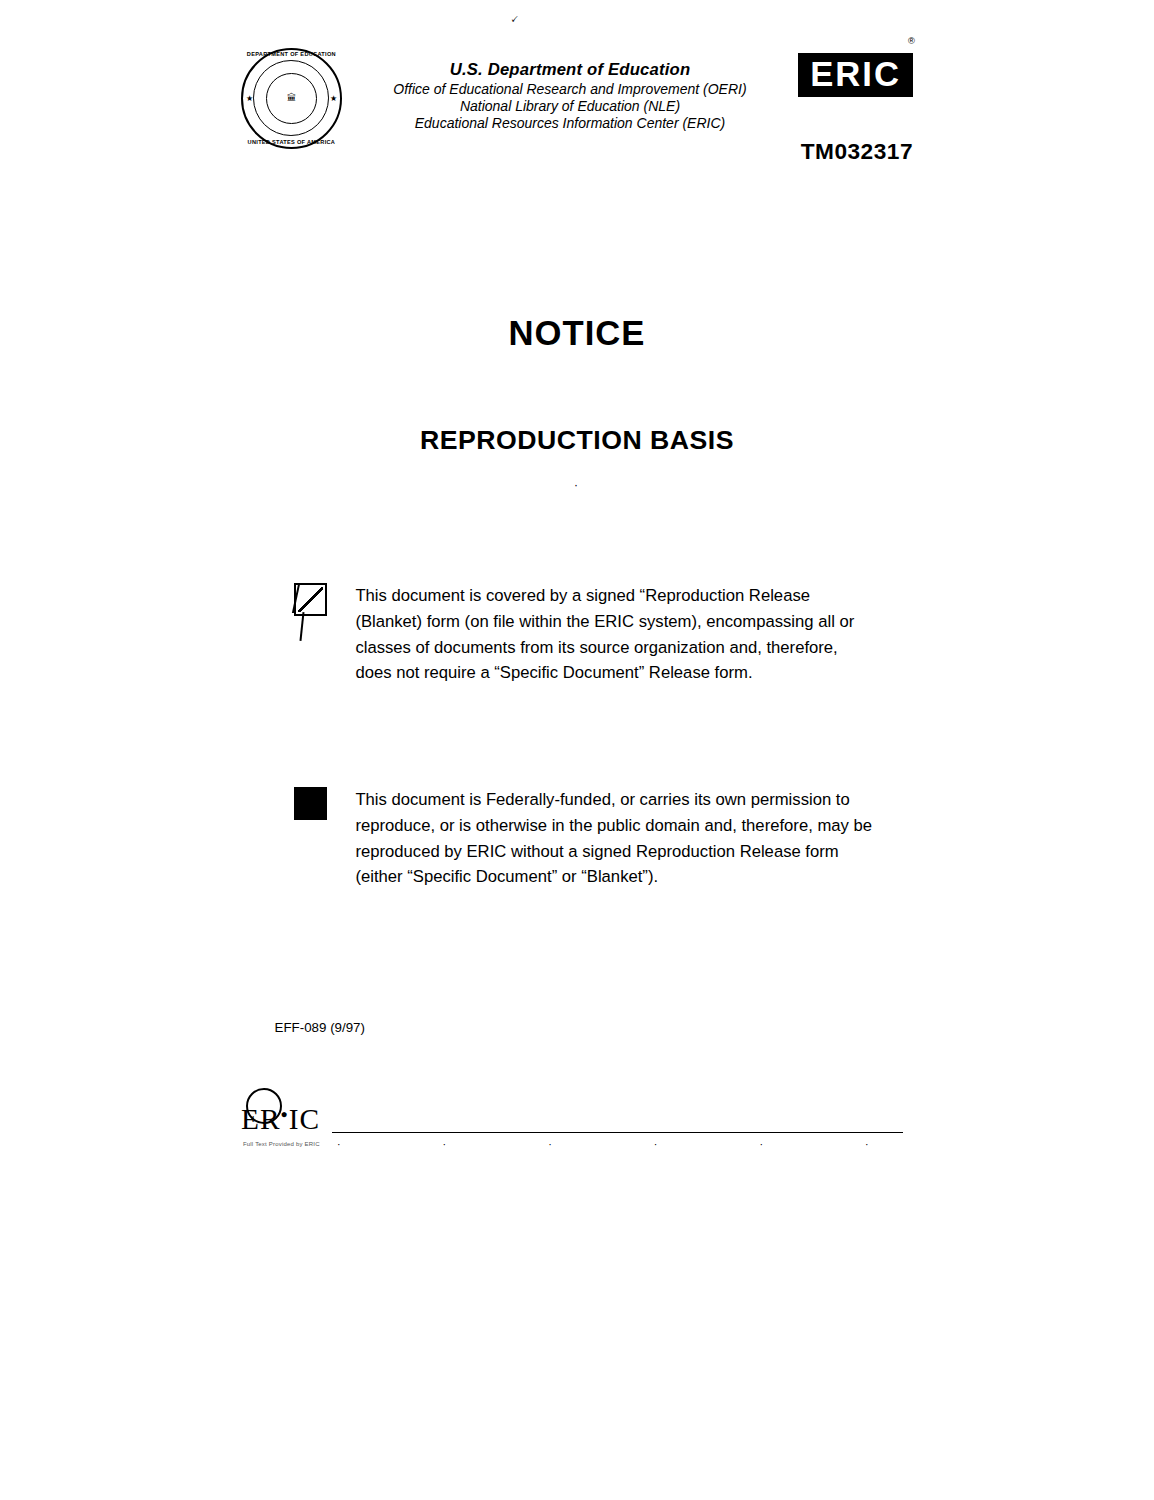🗸
DEPARTMENT OF EDUCATION UNITED STATES OF AMERICA
★ ★
🏛
U.S. Department of Education
Office of Educational Research and Improvement (OERI)
National Library of Education (NLE)
Educational Resources Information Center (ERIC)
®
ERIC
TM032317
NOTICE
REPRODUCTION BASIS
·
This document is covered by a signed “Reproduction Release (Blanket) form (on file within the ERIC system), encompassing all or classes of documents from its source organization and, therefore, does not require a “Specific Document” Release form.
This document is Federally-funded, or carries its own permission to reproduce, or is otherwise in the public domain and, therefore, may be reproduced by ERIC without a signed Reproduction Release form (either “Specific Document” or “Blanket”).
EFF-089 (9/97)
ER●IC
Full Text Provided by ERIC
· · · · · ·